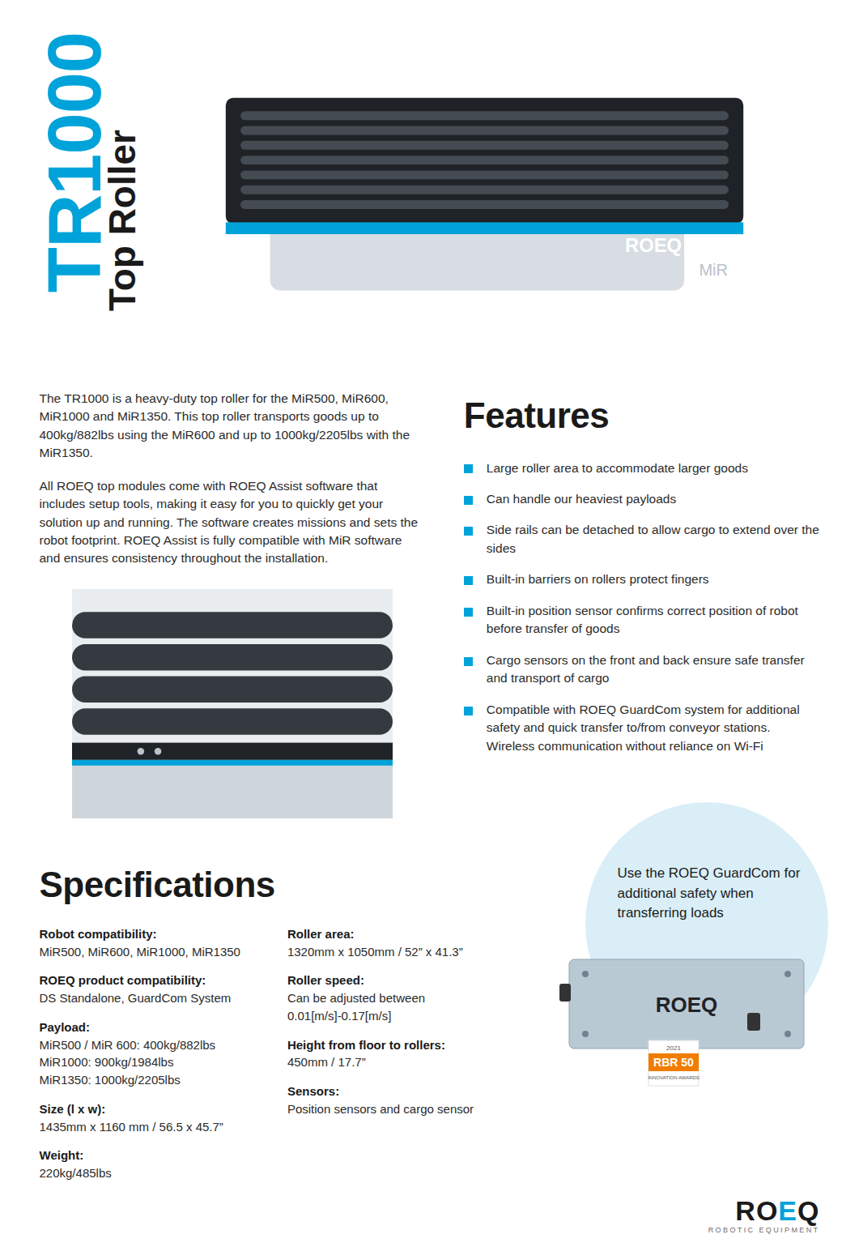TR1000
Top Roller
The TR1000 is a heavy-duty top roller for the MiR500, MiR600, MiR1000 and MiR1350. This top roller transports goods up to 400kg/882lbs using the MiR600 and up to 1000kg/2205lbs with the MiR1350.
All ROEQ top modules come with ROEQ Assist software that includes setup tools, making it easy for you to quickly get your solution up and running. The software creates missions and sets the robot footprint. ROEQ Assist is fully compatible with MiR software and ensures consistency throughout the installation.
Features
Large roller area to accommodate larger goods
Can handle our heaviest payloads
Side rails can be detached to allow cargo to extend over the sides
Built-in barriers on rollers protect fingers
Built-in position sensor confirms correct position of robot before transfer of goods
Cargo sensors on the front and back ensure safe transfer and transport of cargo
Compatible with ROEQ GuardCom system for additional safety and quick transfer to/from conveyor stations. Wireless communication without reliance on Wi-Fi
Specifications
Robot compatibility:
MiR500, MiR600, MiR1000, MiR1350
ROEQ product compatibility:
DS Standalone, GuardCom System
Payload:
MiR500 / MiR 600: 400kg/882lbs
MiR1000: 900kg/1984lbs
MiR1350: 1000kg/2205lbs
Size (l x w):
1435mm x 1160 mm / 56.5 x 45.7”
Weight:
220kg/485lbs
Roller area:
1320mm x 1050mm / 52” x 41.3”
Roller speed:
Can be adjusted between 0.01[m/s]-0.17[m/s]
Height from floor to rollers:
450mm / 17.7”
Sensors:
Position sensors and cargo sensor
Use the ROEQ GuardCom for additional safety when transferring loads
ROEQ
ROBOTIC EQUIPMENT